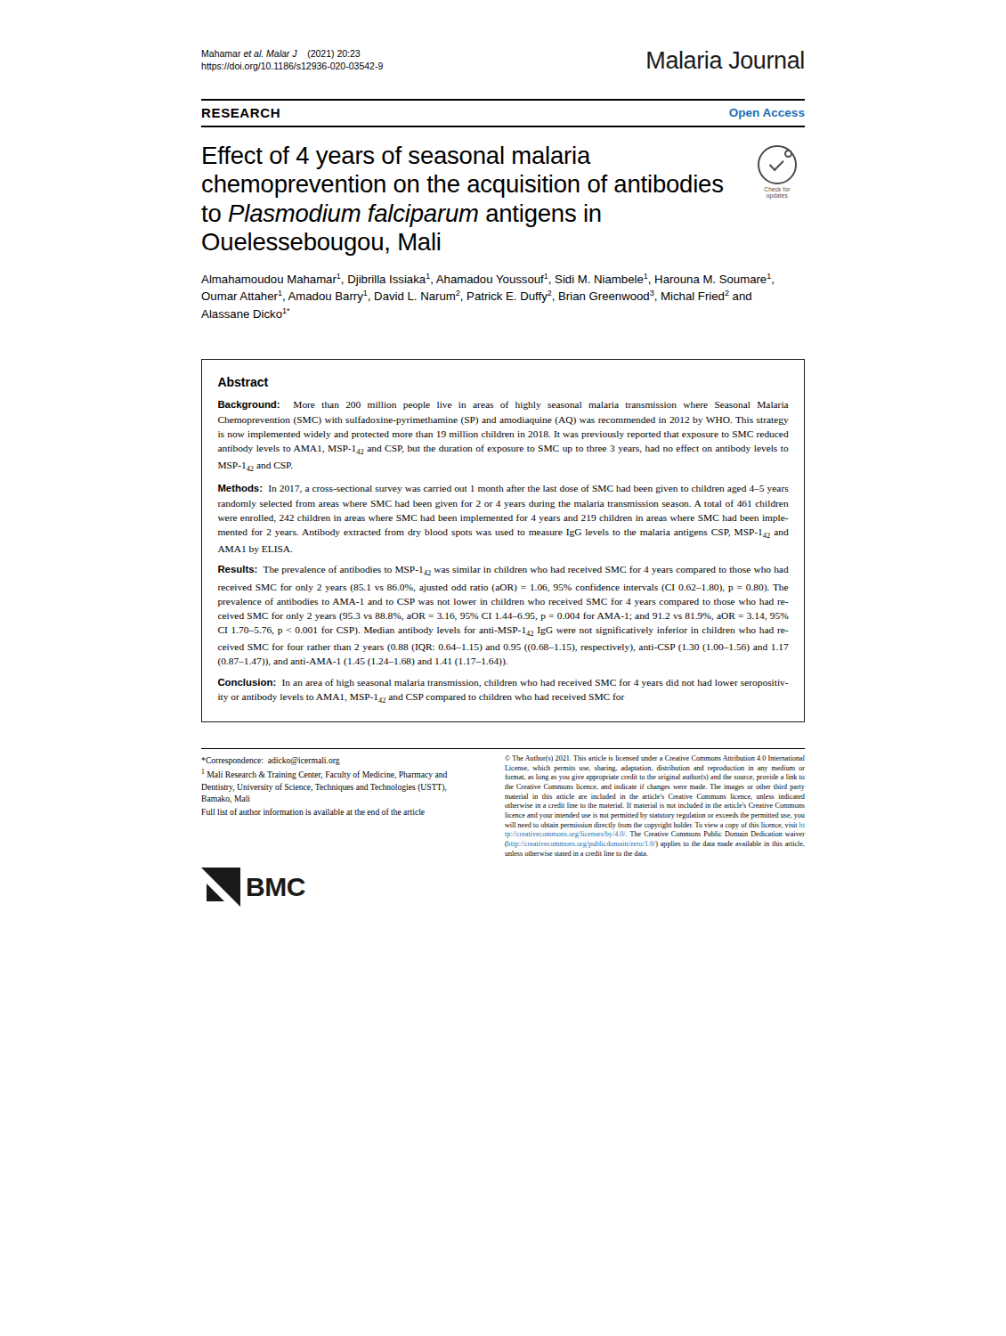Mahamar et al. Malar J (2021) 20:23 https://doi.org/10.1186/s12936-020-03542-9
Malaria Journal
Research
Open Access
Effect of 4 years of seasonal malaria chemoprevention on the acquisition of antibodies to Plasmodium falciparum antigens in Ouelessebougou, Mali
Check for
updates
Almahamoudou Mahamar1, Djibrilla Issiaka1, Ahamadou Youssouf1, Sidi M. Niambele1, Harouna M. Soumare1, Oumar Attaher1, Amadou Barry1, David L. Narum2, Patrick E. Duffy2, Brian Greenwood3, Michal Fried2 and Alassane Dicko1*
Abstract
Background: More than 200 million people live in areas of highly seasonal malaria transmission where Seasonal Malaria Chemoprevention (SMC) with sulfadoxine-pyrimethamine (SP) and amodiaquine (AQ) was recommended in 2012 by WHO. This strategy is now implemented widely and protected more than 19 million children in 2018. It was previously reported that exposure to SMC reduced antibody levels to AMA1, MSP-142 and CSP, but the duration of exposure to SMC up to three 3 years, had no effect on antibody levels to MSP-142 and CSP.
Methods: In 2017, a cross-sectional survey was carried out 1 month after the last dose of SMC had been given to children aged 4–5 years randomly selected from areas where SMC had been given for 2 or 4 years during the malaria transmission season. A total of 461 children were enrolled, 242 children in areas where SMC had been implemented for 4 years and 219 children in areas where SMC had been implemented for 2 years. Antibody extracted from dry blood spots was used to measure IgG levels to the malaria antigens CSP, MSP-142 and AMA1 by ELISA.
Results: The prevalence of antibodies to MSP-142 was similar in children who had received SMC for 4 years compared to those who had received SMC for only 2 years (85.1 vs 86.0%, ajusted odd ratio (aOR) = 1.06, 95% confidence intervals (CI 0.62–1.80), p = 0.80). The prevalence of antibodies to AMA-1 and to CSP was not lower in children who received SMC for 4 years compared to those who had received SMC for only 2 years (95.3 vs 88.8%, aOR = 3.16, 95% CI 1.44–6.95, p = 0.004 for AMA-1; and 91.2 vs 81.9%, aOR = 3.14, 95% CI 1.70–5.76, p < 0.001 for CSP). Median antibody levels for anti-MSP-142 IgG were not significatively inferior in children who had received SMC for four rather than 2 years (0.88 (IQR: 0.64–1.15) and 0.95 ((0.68–1.15), respectively), anti-CSP (1.30 (1.00–1.56) and 1.17 (0.87–1.47)), and anti-AMA-1 (1.45 (1.24–1.68) and 1.41 (1.17–1.64)).
Conclusion: In an area of high seasonal malaria transmission, children who had received SMC for 4 years did not had lower seropositivity or antibody levels to AMA1, MSP-142 and CSP compared to children who had received SMC for
*Correspondence: adicko@icermali.org
1 Mali Research & Training Center, Faculty of Medicine, Pharmacy and Dentistry, University of Science, Techniques and Technologies (USTT), Bamako, Mali
Full list of author information is available at the end of the article
© The Author(s) 2021. This article is licensed under a Creative Commons Attribution 4.0 International License, which permits use, sharing, adaptation, distribution and reproduction in any medium or format, as long as you give appropriate credit to the original author(s) and the source, provide a link to the Creative Commons licence, and indicate if changes were made. The images or other third party material in this article are included in the article's Creative Commons licence, unless indicated otherwise in a credit line to the material. If material is not included in the article's Creative Commons licence and your intended use is not permitted by statutory regulation or exceeds the permitted use, you will need to obtain permission directly from the copyright holder. To view a copy of this licence, visit http://creativecommons.org/licenses/by/4.0/. The Creative Commons Public Domain Dedication waiver (http://creativecommons.org/publicdomain/zero/1.0/) applies to the data made available in this article, unless otherwise stated in a credit line to the data.
BMC